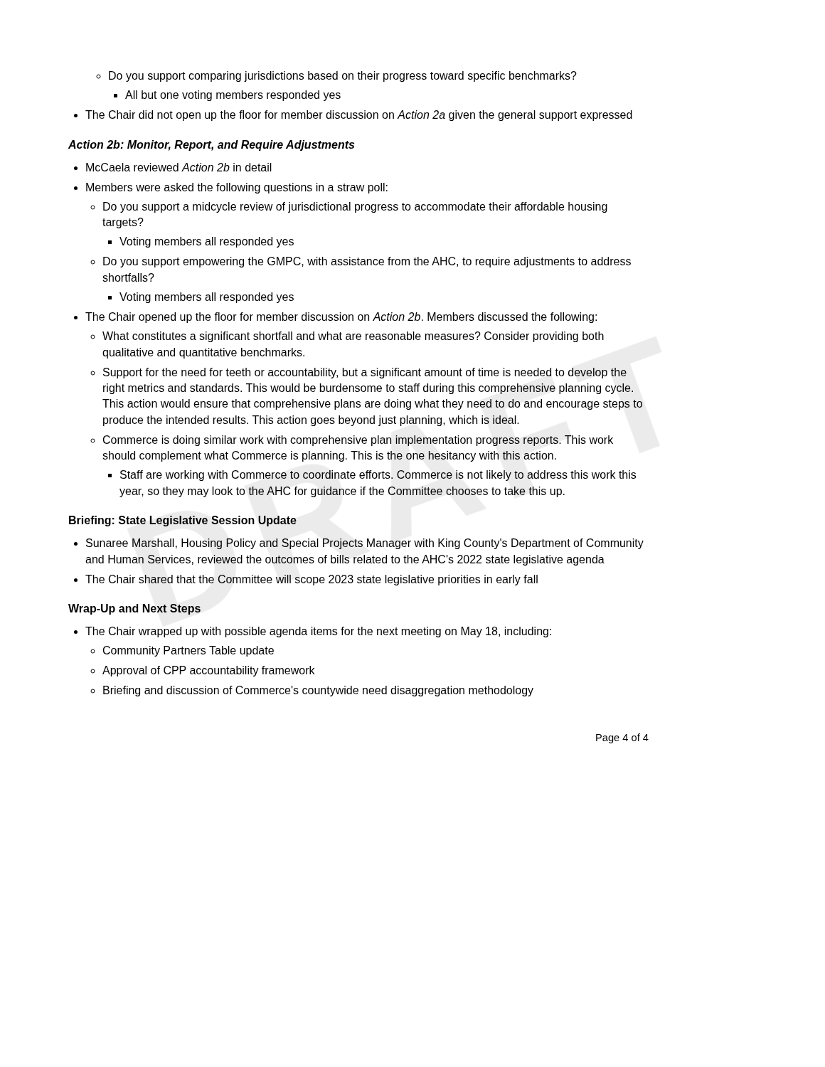DRAFT
Do you support comparing jurisdictions based on their progress toward specific benchmarks?
All but one voting members responded yes
The Chair did not open up the floor for member discussion on Action 2a given the general support expressed
Action 2b: Monitor, Report, and Require Adjustments
McCaela reviewed Action 2b in detail
Members were asked the following questions in a straw poll:
Do you support a midcycle review of jurisdictional progress to accommodate their affordable housing targets?
Voting members all responded yes
Do you support empowering the GMPC, with assistance from the AHC, to require adjustments to address shortfalls?
Voting members all responded yes
The Chair opened up the floor for member discussion on Action 2b. Members discussed the following:
What constitutes a significant shortfall and what are reasonable measures? Consider providing both qualitative and quantitative benchmarks.
Support for the need for teeth or accountability, but a significant amount of time is needed to develop the right metrics and standards. This would be burdensome to staff during this comprehensive planning cycle. This action would ensure that comprehensive plans are doing what they need to do and encourage steps to produce the intended results. This action goes beyond just planning, which is ideal.
Commerce is doing similar work with comprehensive plan implementation progress reports. This work should complement what Commerce is planning. This is the one hesitancy with this action.
Staff are working with Commerce to coordinate efforts. Commerce is not likely to address this work this year, so they may look to the AHC for guidance if the Committee chooses to take this up.
Briefing: State Legislative Session Update
Sunaree Marshall, Housing Policy and Special Projects Manager with King County's Department of Community and Human Services, reviewed the outcomes of bills related to the AHC's 2022 state legislative agenda
The Chair shared that the Committee will scope 2023 state legislative priorities in early fall
Wrap-Up and Next Steps
The Chair wrapped up with possible agenda items for the next meeting on May 18, including:
Community Partners Table update
Approval of CPP accountability framework
Briefing and discussion of Commerce's countywide need disaggregation methodology
Page 4 of 4